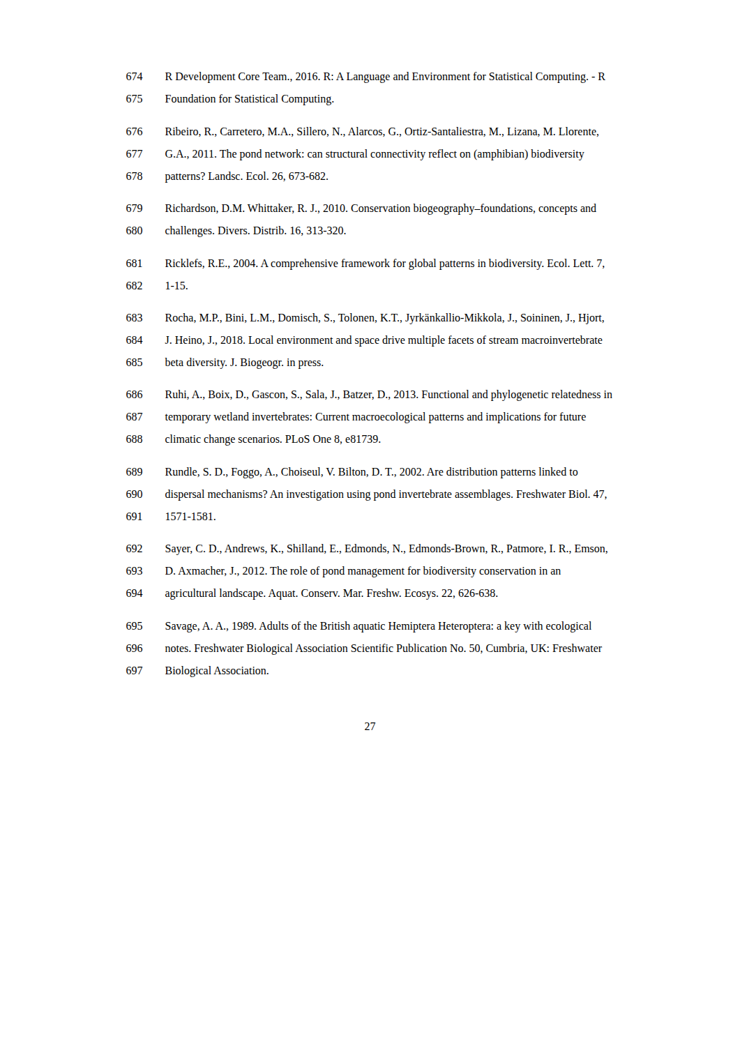674675 R Development Core Team., 2016. R: A Language and Environment for Statistical Computing. - R Foundation for Statistical Computing.
676677678 Ribeiro, R., Carretero, M.A., Sillero, N., Alarcos, G., Ortiz-Santaliestra, M., Lizana, M. Llorente, G.A., 2011. The pond network: can structural connectivity reflect on (amphibian) biodiversity patterns? Landsc. Ecol. 26, 673-682.
679680 Richardson, D.M. Whittaker, R. J., 2010. Conservation biogeography–foundations, concepts and challenges. Divers. Distrib. 16, 313-320.
681682 Ricklefs, R.E., 2004. A comprehensive framework for global patterns in biodiversity. Ecol. Lett. 7, 1-15.
683684685 Rocha, M.P., Bini, L.M., Domisch, S., Tolonen, K.T., Jyrkänkallio-Mikkola, J., Soininen, J., Hjort, J. Heino, J., 2018. Local environment and space drive multiple facets of stream macroinvertebrate beta diversity. J. Biogeogr. in press.
686687688 Ruhi, A., Boix, D., Gascon, S., Sala, J., Batzer, D., 2013. Functional and phylogenetic relatedness in temporary wetland invertebrates: Current macroecological patterns and implications for future climatic change scenarios. PLoS One 8, e81739.
689690691 Rundle, S. D., Foggo, A., Choiseul, V. Bilton, D. T., 2002. Are distribution patterns linked to dispersal mechanisms? An investigation using pond invertebrate assemblages. Freshwater Biol. 47, 1571-1581.
692693694 Sayer, C. D., Andrews, K., Shilland, E., Edmonds, N., Edmonds-Brown, R., Patmore, I. R., Emson, D. Axmacher, J., 2012. The role of pond management for biodiversity conservation in an agricultural landscape. Aquat. Conserv. Mar. Freshw. Ecosys. 22, 626-638.
695696697 Savage, A. A., 1989. Adults of the British aquatic Hemiptera Heteroptera: a key with ecological notes. Freshwater Biological Association Scientific Publication No. 50, Cumbria, UK: Freshwater Biological Association.
27